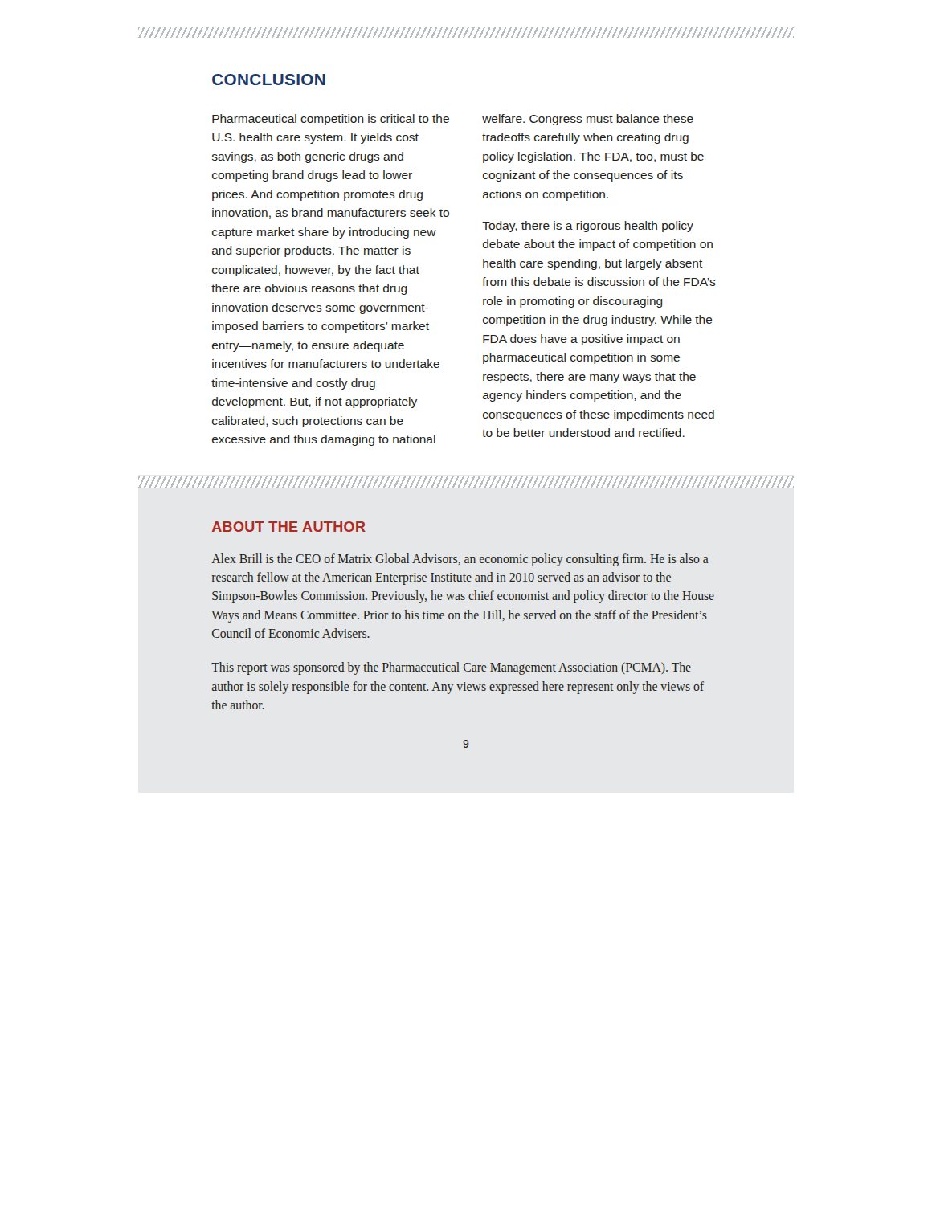CONCLUSION
Pharmaceutical competition is critical to the U.S. health care system. It yields cost savings, as both generic drugs and competing brand drugs lead to lower prices. And competition promotes drug innovation, as brand manufacturers seek to capture market share by introducing new and superior products. The matter is complicated, however, by the fact that there are obvious reasons that drug innovation deserves some government-imposed barriers to competitors’ market entry—namely, to ensure adequate incentives for manufacturers to undertake time-intensive and costly drug development. But, if not appropriately calibrated, such protections can be excessive and thus damaging to national welfare. Congress must balance these tradeoffs carefully when creating drug policy legislation. The FDA, too, must be cognizant of the consequences of its actions on competition.
Today, there is a rigorous health policy debate about the impact of competition on health care spending, but largely absent from this debate is discussion of the FDA’s role in promoting or discouraging competition in the drug industry. While the FDA does have a positive impact on pharmaceutical competition in some respects, there are many ways that the agency hinders competition, and the consequences of these impediments need to be better understood and rectified.
ABOUT THE AUTHOR
Alex Brill is the CEO of Matrix Global Advisors, an economic policy consulting firm. He is also a research fellow at the American Enterprise Institute and in 2010 served as an advisor to the Simpson-Bowles Commission. Previously, he was chief economist and policy director to the House Ways and Means Committee. Prior to his time on the Hill, he served on the staff of the President’s Council of Economic Advisers.
This report was sponsored by the Pharmaceutical Care Management Association (PCMA). The author is solely responsible for the content. Any views expressed here represent only the views of the author.
9